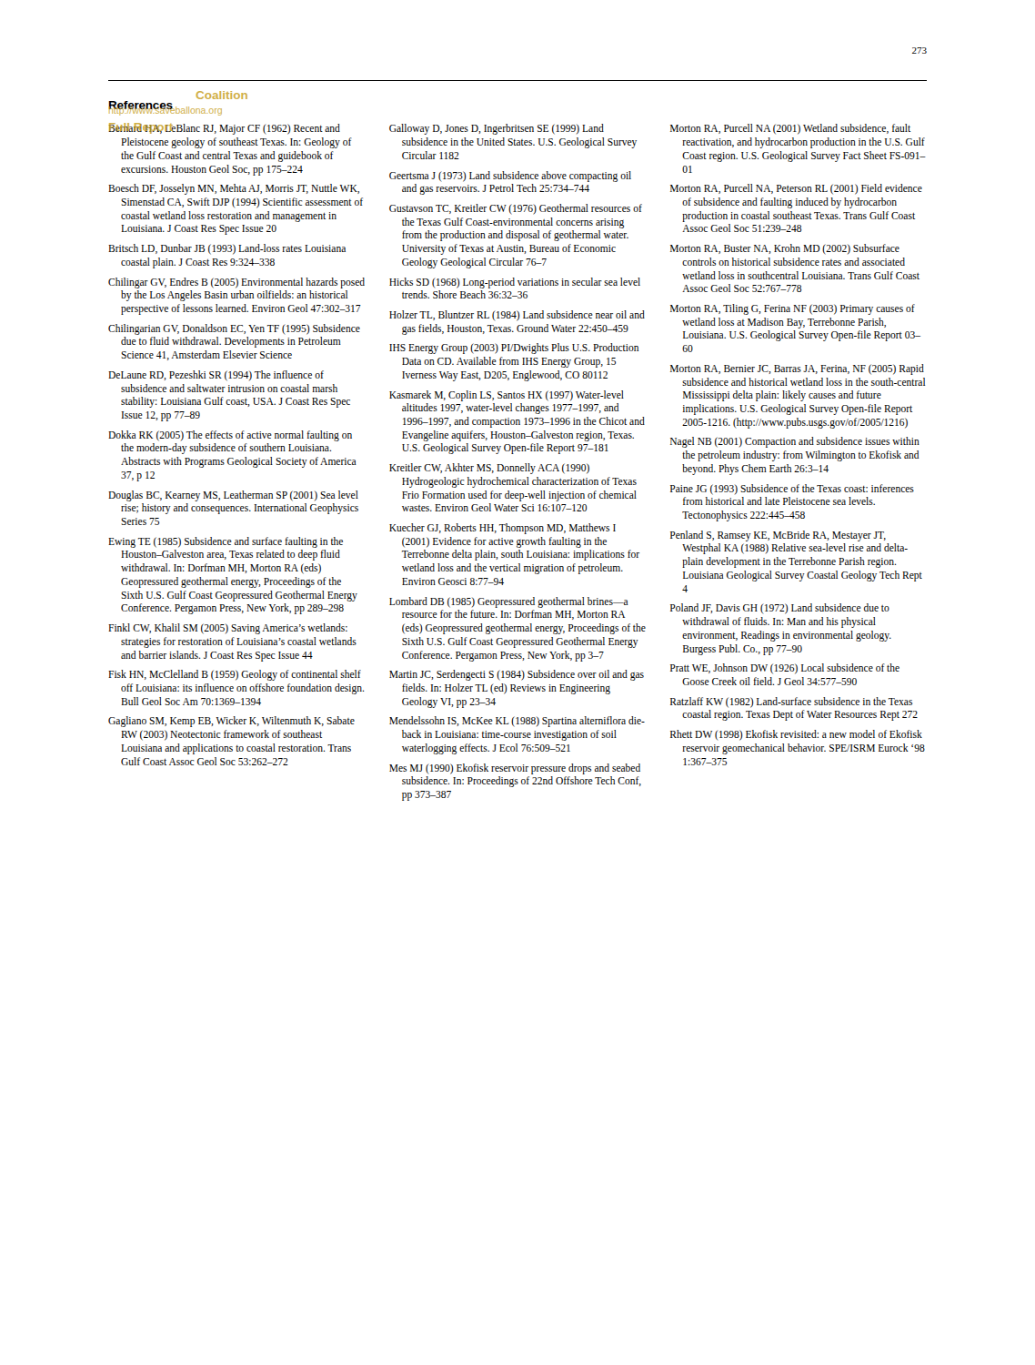273
References
Coalition
http://www.saveballona.org
Full Report
Bernard HA, LeBlanc RJ, Major CF (1962) Recent and Pleistocene geology of southeast Texas. In: Geology of the Gulf Coast and central Texas and guidebook of excursions. Houston Geol Soc, pp 175–224
Boesch DF, Josselyn MN, Mehta AJ, Morris JT, Nuttle WK, Simenstad CA, Swift DJP (1994) Scientific assessment of coastal wetland loss restoration and management in Louisiana. J Coast Res Spec Issue 20
Britsch LD, Dunbar JB (1993) Land-loss rates Louisiana coastal plain. J Coast Res 9:324–338
Chilingar GV, Endres B (2005) Environmental hazards posed by the Los Angeles Basin urban oilfields: an historical perspective of lessons learned. Environ Geol 47:302–317
Chilingarian GV, Donaldson EC, Yen TF (1995) Subsidence due to fluid withdrawal. Developments in Petroleum Science 41, Amsterdam Elsevier Science
DeLaune RD, Pezeshki SR (1994) The influence of subsidence and saltwater intrusion on coastal marsh stability: Louisiana Gulf coast, USA. J Coast Res Spec Issue 12, pp 77–89
Dokka RK (2005) The effects of active normal faulting on the modern-day subsidence of southern Louisiana. Abstracts with Programs Geological Society of America 37, p 12
Douglas BC, Kearney MS, Leatherman SP (2001) Sea level rise; history and consequences. International Geophysics Series 75
Ewing TE (1985) Subsidence and surface faulting in the Houston–Galveston area, Texas related to deep fluid withdrawal. In: Dorfman MH, Morton RA (eds) Geopressured geothermal energy, Proceedings of the Sixth U.S. Gulf Coast Geopressured Geothermal Energy Conference. Pergamon Press, New York, pp 289–298
Finkl CW, Khalil SM (2005) Saving America’s wetlands: strategies for restoration of Louisiana’s coastal wetlands and barrier islands. J Coast Res Spec Issue 44
Fisk HN, McClelland B (1959) Geology of continental shelf off Louisiana: its influence on offshore foundation design. Bull Geol Soc Am 70:1369–1394
Gagliano SM, Kemp EB, Wicker K, Wiltenmuth K, Sabate RW (2003) Neotectonic framework of southeast Louisiana and applications to coastal restoration. Trans Gulf Coast Assoc Geol Soc 53:262–272
Galloway D, Jones D, Ingerbritsen SE (1999) Land subsidence in the United States. U.S. Geological Survey Circular 1182
Geertsma J (1973) Land subsidence above compacting oil and gas reservoirs. J Petrol Tech 25:734–744
Gustavson TC, Kreitler CW (1976) Geothermal resources of the Texas Gulf Coast-environmental concerns arising from the production and disposal of geothermal water. University of Texas at Austin, Bureau of Economic Geology Geological Circular 76–7
Hicks SD (1968) Long-period variations in secular sea level trends. Shore Beach 36:32–36
Holzer TL, Bluntzer RL (1984) Land subsidence near oil and gas fields, Houston, Texas. Ground Water 22:450–459
IHS Energy Group (2003) PI/Dwights Plus U.S. Production Data on CD. Available from IHS Energy Group, 15 Iverness Way East, D205, Englewood, CO 80112
Kasmarek M, Coplin LS, Santos HX (1997) Water-level altitudes 1997, water-level changes 1977–1997, and 1996–1997, and compaction 1973–1996 in the Chicot and Evangeline aquifers, Houston–Galveston region, Texas. U.S. Geological Survey Open-file Report 97–181
Kreitler CW, Akhter MS, Donnelly ACA (1990) Hydrogeologic hydrochemical characterization of Texas Frio Formation used for deep-well injection of chemical wastes. Environ Geol Water Sci 16:107–120
Kuecher GJ, Roberts HH, Thompson MD, Matthews I (2001) Evidence for active growth faulting in the Terrebonne delta plain, south Louisiana: implications for wetland loss and the vertical migration of petroleum. Environ Geosci 8:77–94
Lombard DB (1985) Geopressured geothermal brines—a resource for the future. In: Dorfman MH, Morton RA (eds) Geopressured geothermal energy, Proceedings of the Sixth U.S. Gulf Coast Geopressured Geothermal Energy Conference. Pergamon Press, New York, pp 3–7
Martin JC, Serdengecti S (1984) Subsidence over oil and gas fields. In: Holzer TL (ed) Reviews in Engineering Geology VI, pp 23–34
Mendelssohn IS, McKee KL (1988) Spartina alterniflora die-back in Louisiana: time-course investigation of soil waterlogging effects. J Ecol 76:509–521
Mes MJ (1990) Ekofisk reservoir pressure drops and seabed subsidence. In: Proceedings of 22nd Offshore Tech Conf, pp 373–387
Morton RA, Purcell NA (2001) Wetland subsidence, fault reactivation, and hydrocarbon production in the U.S. Gulf Coast region. U.S. Geological Survey Fact Sheet FS-091–01
Morton RA, Purcell NA, Peterson RL (2001) Field evidence of subsidence and faulting induced by hydrocarbon production in coastal southeast Texas. Trans Gulf Coast Assoc Geol Soc 51:239–248
Morton RA, Buster NA, Krohn MD (2002) Subsurface controls on historical subsidence rates and associated wetland loss in southcentral Louisiana. Trans Gulf Coast Assoc Geol Soc 52:767–778
Morton RA, Tiling G, Ferina NF (2003) Primary causes of wetland loss at Madison Bay, Terrebonne Parish, Louisiana. U.S. Geological Survey Open-file Report 03–60
Morton RA, Bernier JC, Barras JA, Ferina, NF (2005) Rapid subsidence and historical wetland loss in the south-central Mississippi delta plain: likely causes and future implications. U.S. Geological Survey Open-file Report 2005-1216. (http://www.pubs.usgs.gov/of/2005/1216)
Nagel NB (2001) Compaction and subsidence issues within the petroleum industry: from Wilmington to Ekofisk and beyond. Phys Chem Earth 26:3–14
Paine JG (1993) Subsidence of the Texas coast: inferences from historical and late Pleistocene sea levels. Tectonophysics 222:445–458
Penland S, Ramsey KE, McBride RA, Mestayer JT, Westphal KA (1988) Relative sea-level rise and delta-plain development in the Terrebonne Parish region. Louisiana Geological Survey Coastal Geology Tech Rept 4
Poland JF, Davis GH (1972) Land subsidence due to withdrawal of fluids. In: Man and his physical environment, Readings in environmental geology. Burgess Publ. Co., pp 77–90
Pratt WE, Johnson DW (1926) Local subsidence of the Goose Creek oil field. J Geol 34:577–590
Ratzlaff KW (1982) Land-surface subsidence in the Texas coastal region. Texas Dept of Water Resources Rept 272
Rhett DW (1998) Ekofisk revisited: a new model of Ekofisk reservoir geomechanical behavior. SPE/ISRM Eurock ‘98 1:367–375